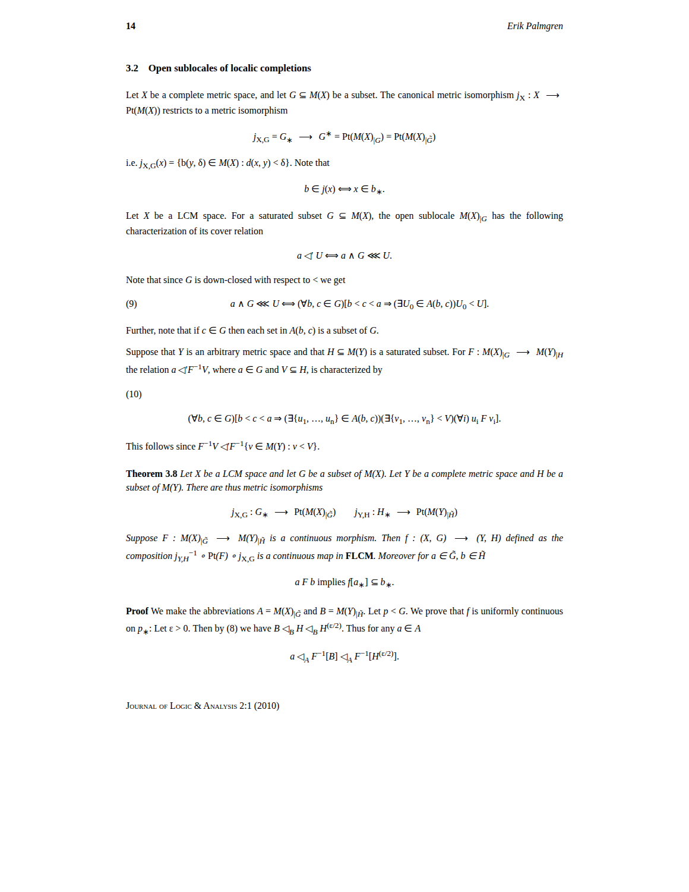14 Erik Palmgren
3.2 Open sublocales of localic completions
Let X be a complete metric space, and let G ⊆ M(X) be a subset. The canonical metric isomorphism jX : X ⟶ Pt(M(X)) restricts to a metric isomorphism
jX,G = G∗ ⟶ G∗ = Pt(M(X)|G) = Pt(M(X)|G̃)
i.e. jX,G(x) = {b(y, δ) ∈ M(X) : d(x, y) < δ}. Note that
b ∈ j(x) ⟺ x ∈ b∗.
Let X be a LCM space. For a saturated subset G ⊆ M(X), the open sublocale M(X)|G has the following characterization of its cover relation
a ◁′ U ⟺ a ∧ G ⋘ U.
Note that since G is down-closed with respect to < we get
(9) a ∧ G ⋘ U ⟺ (∀b, c ∈ G)[b < c < a ⇒ (∃U0 ∈ A(b, c))U0 < U].
Further, note that if c ∈ G then each set in A(b, c) is a subset of G.
Suppose that Y is an arbitrary metric space and that H ⊆ M(Y) is a saturated subset. For F : M(X)|G ⟶ M(Y)|H the relation a ◁′F−1V, where a ∈ G and V ⊆ H, is characterized by
(10)
(∀b, c ∈ G)[b < c < a ⇒ (∃{u1, …, un} ∈ A(b, c))(∃{v1, …, vn} < V)(∀i) ui F vi].
This follows since F−1V ◁′F−1{v ∈ M(Y) : v < V}.
Theorem 3.8 Let X be a LCM space and let G be a subset of M(X). Let Y be a complete metric space and H be a subset of M(Y). There are thus metric isomorphisms
jX,G : G∗ ⟶ Pt(M(X)|G̃) jY,H : H∗ ⟶ Pt(M(Y)|H̃)
Suppose F : M(X)|G̃ ⟶ M(Y)|H̃ is a continuous morphism. Then f : (X, G) ⟶ (Y, H) defined as the composition jY,H−1 ∘ Pt(F) ∘ jX,G is a continuous map in FLCM. Moreover for a ∈ G̃, b ∈ H̃
a F b implies f[a∗] ⊆ b∗.
Proof We make the abbreviations A = M(X)|G̃ and B = M(Y)|H̃. Let p < G. We prove that f is uniformly continuous on p∗: Let ε > 0. Then by (8) we have B ◁B H ◁B H(ε/2). Thus for any a ∈ A
a ◁A F−1[B] ◁A F−1[H(ε/2)].
Journal of Logic & Analysis 2:1 (2010)